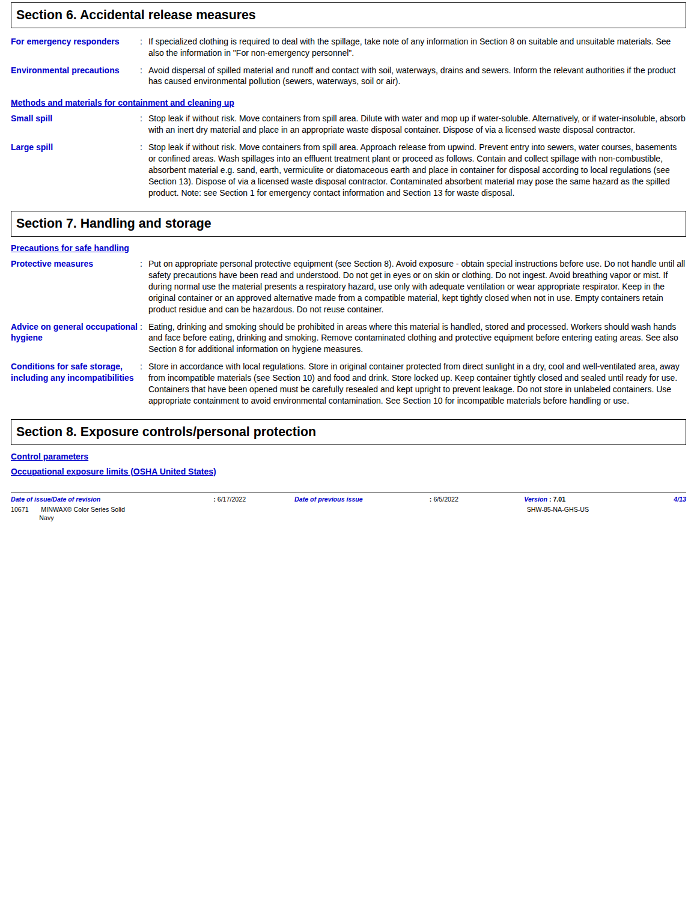Section 6. Accidental release measures
| For emergency responders | : | If specialized clothing is required to deal with the spillage, take note of any information in Section 8 on suitable and unsuitable materials. See also the information in "For non-emergency personnel". |
| Environmental precautions | : | Avoid dispersal of spilled material and runoff and contact with soil, waterways, drains and sewers. Inform the relevant authorities if the product has caused environmental pollution (sewers, waterways, soil or air). |
Methods and materials for containment and cleaning up
| Small spill | : | Stop leak if without risk. Move containers from spill area. Dilute with water and mop up if water-soluble. Alternatively, or if water-insoluble, absorb with an inert dry material and place in an appropriate waste disposal container. Dispose of via a licensed waste disposal contractor. |
| Large spill | : | Stop leak if without risk. Move containers from spill area. Approach release from upwind. Prevent entry into sewers, water courses, basements or confined areas. Wash spillages into an effluent treatment plant or proceed as follows. Contain and collect spillage with non-combustible, absorbent material e.g. sand, earth, vermiculite or diatomaceous earth and place in container for disposal according to local regulations (see Section 13). Dispose of via a licensed waste disposal contractor. Contaminated absorbent material may pose the same hazard as the spilled product. Note: see Section 1 for emergency contact information and Section 13 for waste disposal. |
Section 7. Handling and storage
Precautions for safe handling
| Protective measures | : | Put on appropriate personal protective equipment (see Section 8). Avoid exposure - obtain special instructions before use. Do not handle until all safety precautions have been read and understood. Do not get in eyes or on skin or clothing. Do not ingest. Avoid breathing vapor or mist. If during normal use the material presents a respiratory hazard, use only with adequate ventilation or wear appropriate respirator. Keep in the original container or an approved alternative made from a compatible material, kept tightly closed when not in use. Empty containers retain product residue and can be hazardous. Do not reuse container. |
| Advice on general occupational hygiene | : | Eating, drinking and smoking should be prohibited in areas where this material is handled, stored and processed. Workers should wash hands and face before eating, drinking and smoking. Remove contaminated clothing and protective equipment before entering eating areas. See also Section 8 for additional information on hygiene measures. |
| Conditions for safe storage, including any incompatibilities | : | Store in accordance with local regulations. Store in original container protected from direct sunlight in a dry, cool and well-ventilated area, away from incompatible materials (see Section 10) and food and drink. Store locked up. Keep container tightly closed and sealed until ready for use. Containers that have been opened must be carefully resealed and kept upright to prevent leakage. Do not store in unlabeled containers. Use appropriate containment to avoid environmental contamination. See Section 10 for incompatible materials before handling or use. |
Section 8. Exposure controls/personal protection
Control parameters
Occupational exposure limits (OSHA United States)
| Date of issue/Date of revision | : 6/17/2022 | Date of previous issue | : 6/5/2022 | Version : 7.01 | 4/13 |
| 10671 MINWAX® Color Series Solid Navy | SHW-85-NA-GHS-US |